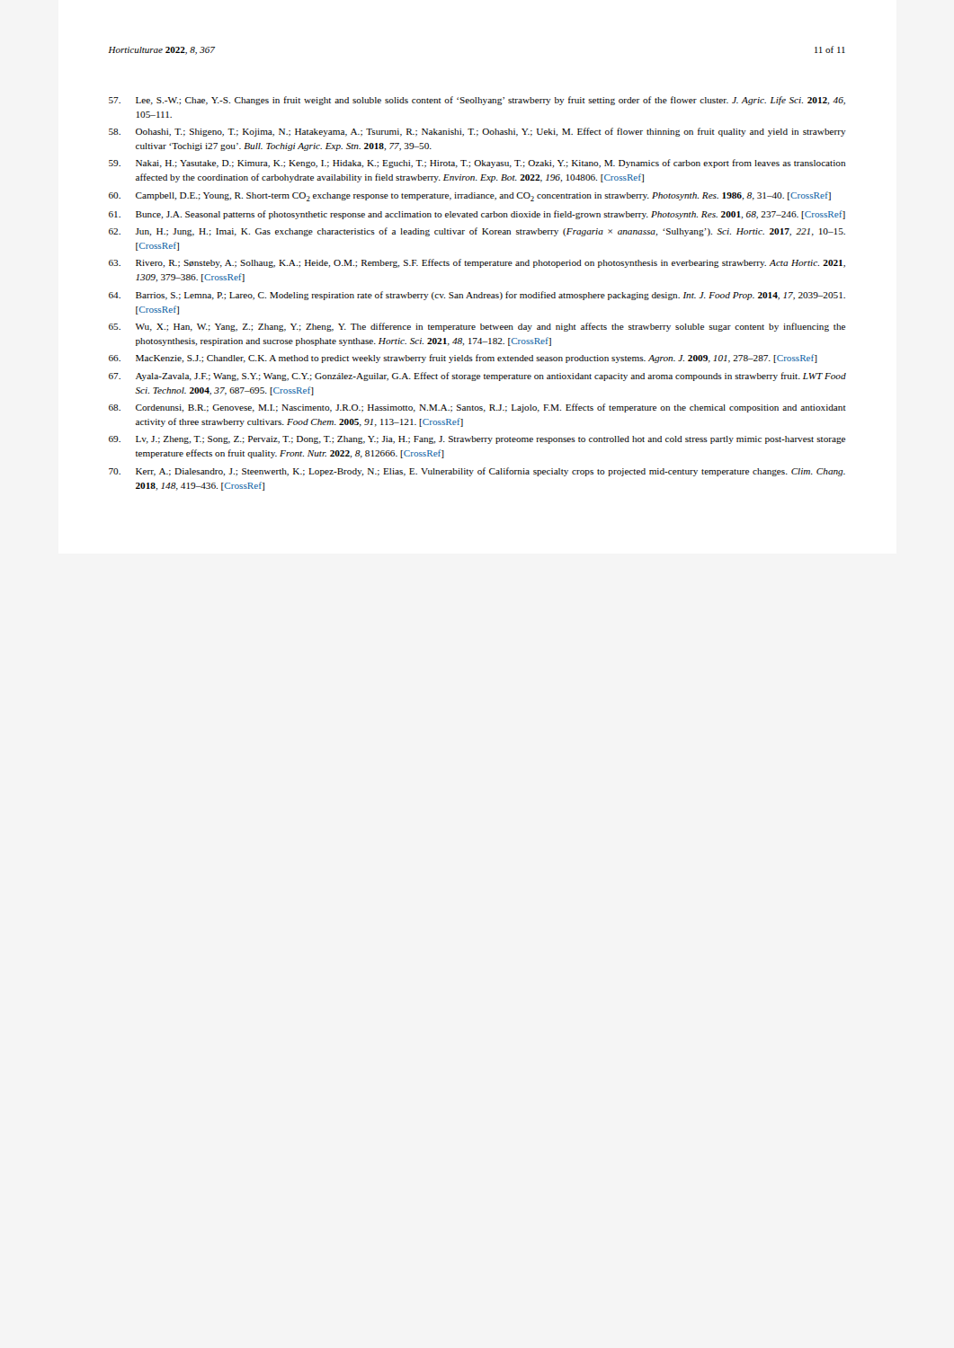Horticulturae 2022, 8, 367
11 of 11
Lee, S.-W.; Chae, Y.-S. Changes in fruit weight and soluble solids content of ‘Seolhyang’ strawberry by fruit setting order of the flower cluster. J. Agric. Life Sci. 2012, 46, 105–111.
Oohashi, T.; Shigeno, T.; Kojima, N.; Hatakeyama, A.; Tsurumi, R.; Nakanishi, T.; Oohashi, Y.; Ueki, M. Effect of flower thinning on fruit quality and yield in strawberry cultivar ‘Tochigi i27 gou’. Bull. Tochigi Agric. Exp. Stn. 2018, 77, 39–50.
Nakai, H.; Yasutake, D.; Kimura, K.; Kengo, I.; Hidaka, K.; Eguchi, T.; Hirota, T.; Okayasu, T.; Ozaki, Y.; Kitano, M. Dynamics of carbon export from leaves as translocation affected by the coordination of carbohydrate availability in field strawberry. Environ. Exp. Bot. 2022, 196, 104806. [CrossRef]
Campbell, D.E.; Young, R. Short-term CO2 exchange response to temperature, irradiance, and CO2 concentration in strawberry. Photosynth. Res. 1986, 8, 31–40. [CrossRef]
Bunce, J.A. Seasonal patterns of photosynthetic response and acclimation to elevated carbon dioxide in field-grown strawberry. Photosynth. Res. 2001, 68, 237–246. [CrossRef]
Jun, H.; Jung, H.; Imai, K. Gas exchange characteristics of a leading cultivar of Korean strawberry (Fragaria × ananassa, ‘Sulhyang’). Sci. Hortic. 2017, 221, 10–15. [CrossRef]
Rivero, R.; Sønsteby, A.; Solhaug, K.A.; Heide, O.M.; Remberg, S.F. Effects of temperature and photoperiod on photosynthesis in everbearing strawberry. Acta Hortic. 2021, 1309, 379–386. [CrossRef]
Barrios, S.; Lemna, P.; Lareo, C. Modeling respiration rate of strawberry (cv. San Andreas) for modified atmosphere packaging design. Int. J. Food Prop. 2014, 17, 2039–2051. [CrossRef]
Wu, X.; Han, W.; Yang, Z.; Zhang, Y.; Zheng, Y. The difference in temperature between day and night affects the strawberry soluble sugar content by influencing the photosynthesis, respiration and sucrose phosphate synthase. Hortic. Sci. 2021, 48, 174–182. [CrossRef]
MacKenzie, S.J.; Chandler, C.K. A method to predict weekly strawberry fruit yields from extended season production systems. Agron. J. 2009, 101, 278–287. [CrossRef]
Ayala-Zavala, J.F.; Wang, S.Y.; Wang, C.Y.; González-Aguilar, G.A. Effect of storage temperature on antioxidant capacity and aroma compounds in strawberry fruit. LWT Food Sci. Technol. 2004, 37, 687–695. [CrossRef]
Cordenunsi, B.R.; Genovese, M.I.; Nascimento, J.R.O.; Hassimotto, N.M.A.; Santos, R.J.; Lajolo, F.M. Effects of temperature on the chemical composition and antioxidant activity of three strawberry cultivars. Food Chem. 2005, 91, 113–121. [CrossRef]
Lv, J.; Zheng, T.; Song, Z.; Pervaiz, T.; Dong, T.; Zhang, Y.; Jia, H.; Fang, J. Strawberry proteome responses to controlled hot and cold stress partly mimic post-harvest storage temperature effects on fruit quality. Front. Nutr. 2022, 8, 812666. [CrossRef]
Kerr, A.; Dialesandro, J.; Steenwerth, K.; Lopez-Brody, N.; Elias, E. Vulnerability of California specialty crops to projected mid-century temperature changes. Clim. Chang. 2018, 148, 419–436. [CrossRef]